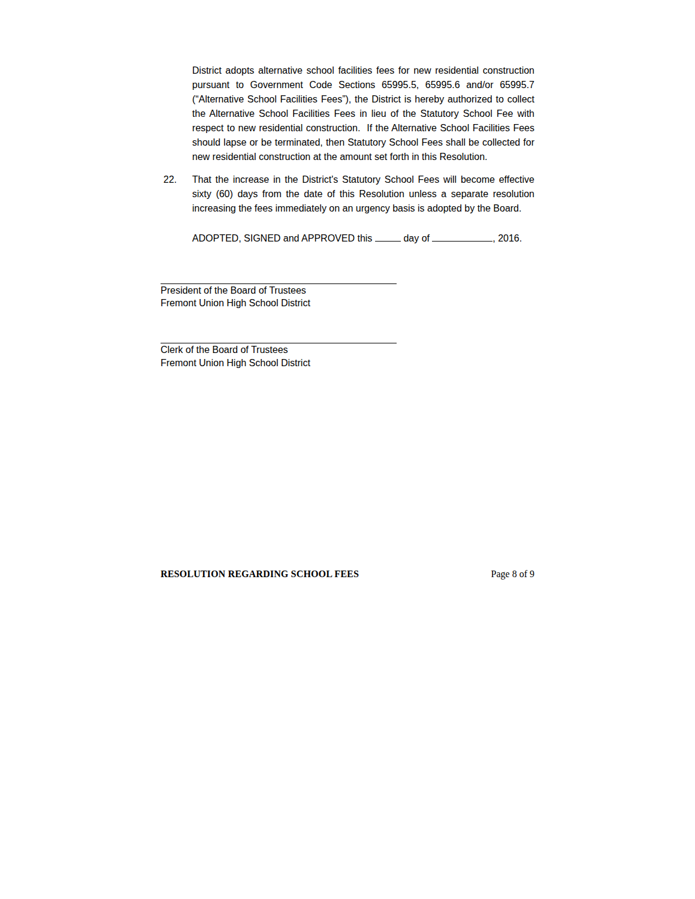District adopts alternative school facilities fees for new residential construction pursuant to Government Code Sections 65995.5, 65995.6 and/or 65995.7 (“Alternative School Facilities Fees”), the District is hereby authorized to collect the Alternative School Facilities Fees in lieu of the Statutory School Fee with respect to new residential construction. If the Alternative School Facilities Fees should lapse or be terminated, then Statutory School Fees shall be collected for new residential construction at the amount set forth in this Resolution.
22.
That the increase in the District's Statutory School Fees will become effective sixty (60) days from the date of this Resolution unless a separate resolution increasing the fees immediately on an urgency basis is adopted by the Board.
ADOPTED, SIGNED and APPROVED this day of , 2016.
President of the Board of Trustees
Fremont Union High School District
Clerk of the Board of Trustees
Fremont Union High School District
RESOLUTION REGARDING SCHOOL FEES
Page 8 of 9